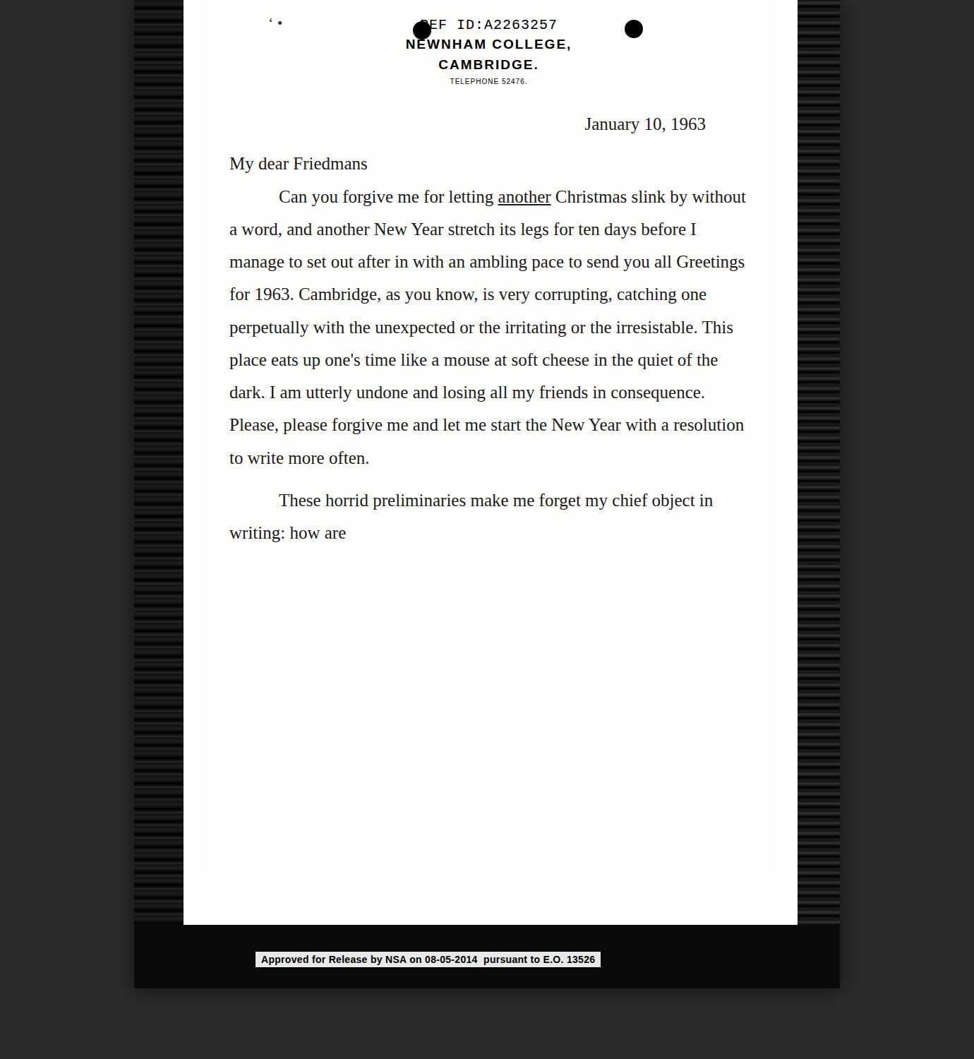‘ •
REF ID:A2263257
NEWNHAM COLLEGE,
CAMBRIDGE.
TELEPHONE 52476.
January 10, 1963
My dear Friedmans
Can you forgive me for letting another Christmas slink by without a word, and another New Year stretch its legs for ten days before I manage to set out after in with an ambling pace to send you all Greetings for 1963. Cambridge, as you know, is very corrupting, catching one perpetually with the unexpected or the irritating or the irresistable. This place eats up one's time like a mouse at soft cheese in the quiet of the dark. I am utterly undone and losing all my friends in consequence. Please, please forgive me and let me start the New Year with a resolution to write more often.
These horrid preliminaries make me forget my chief object in writing: how are
Approved for Release by NSA on 08-05-2014 pursuant to E.O. 13526